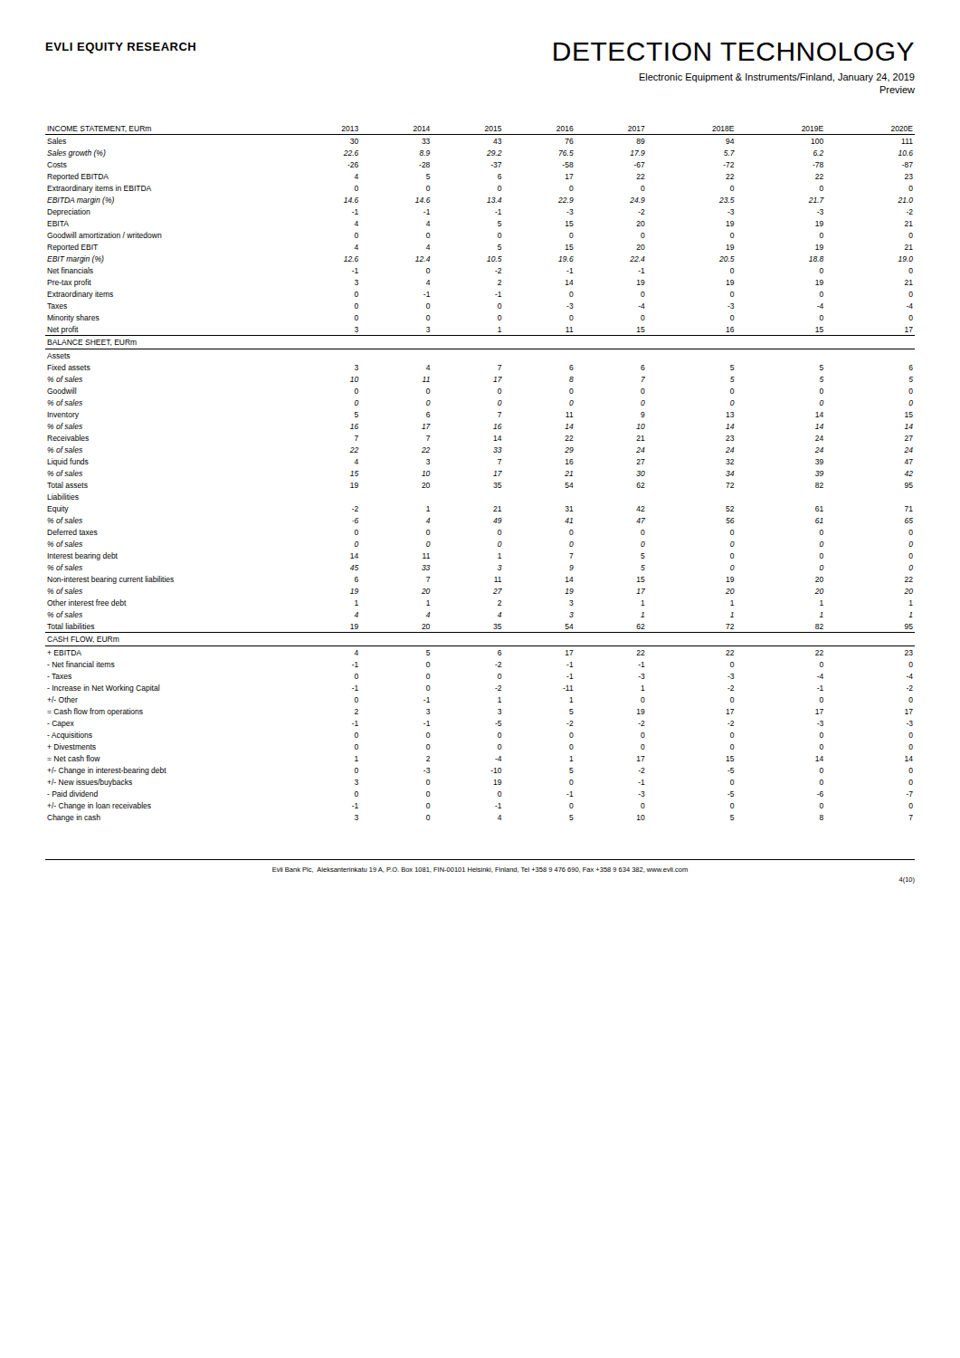EVLI EQUITY RESEARCH
DETECTION TECHNOLOGY
Electronic Equipment & Instruments/Finland, January 24, 2019
Preview
| INCOME STATEMENT, EURm | 2013 | 2014 | 2015 | 2016 | 2017 | 2018E | 2019E | 2020E |
| --- | --- | --- | --- | --- | --- | --- | --- | --- |
| Sales | 30 | 33 | 43 | 76 | 89 | 94 | 100 | 111 |
| Sales growth (%) | 22.6 | 8.9 | 29.2 | 76.5 | 17.9 | 5.7 | 6.2 | 10.6 |
| Costs | -26 | -28 | -37 | -58 | -67 | -72 | -78 | -87 |
| Reported EBITDA | 4 | 5 | 6 | 17 | 22 | 22 | 22 | 23 |
| Extraordinary items in EBITDA | 0 | 0 | 0 | 0 | 0 | 0 | 0 | 0 |
| EBITDA margin (%) | 14.6 | 14.6 | 13.4 | 22.9 | 24.9 | 23.5 | 21.7 | 21.0 |
| Depreciation | -1 | -1 | -1 | -3 | -2 | -3 | -3 | -2 |
| EBITA | 4 | 4 | 5 | 15 | 20 | 19 | 19 | 21 |
| Goodwill amortization / writedown | 0 | 0 | 0 | 0 | 0 | 0 | 0 | 0 |
| Reported EBIT | 4 | 4 | 5 | 15 | 20 | 19 | 19 | 21 |
| EBIT margin (%) | 12.6 | 12.4 | 10.5 | 19.6 | 22.4 | 20.5 | 18.8 | 19.0 |
| Net financials | -1 | 0 | -2 | -1 | -1 | 0 | 0 | 0 |
| Pre-tax profit | 3 | 4 | 2 | 14 | 19 | 19 | 19 | 21 |
| Extraordinary items | 0 | -1 | -1 | 0 | 0 | 0 | 0 | 0 |
| Taxes | 0 | 0 | 0 | -3 | -4 | -3 | -4 | -4 |
| Minority shares | 0 | 0 | 0 | 0 | 0 | 0 | 0 | 0 |
| Net profit | 3 | 3 | 1 | 11 | 15 | 16 | 15 | 17 |
| BALANCE SHEET, EURm | | | | | | | | |
| Assets | | | | | | | | |
| Fixed assets | 3 | 4 | 7 | 6 | 6 | 5 | 5 | 6 |
| % of sales | 10 | 11 | 17 | 8 | 7 | 5 | 5 | 5 |
| Goodwill | 0 | 0 | 0 | 0 | 0 | 0 | 0 | 0 |
| % of sales | 0 | 0 | 0 | 0 | 0 | 0 | 0 | 0 |
| Inventory | 5 | 6 | 7 | 11 | 9 | 13 | 14 | 15 |
| % of sales | 16 | 17 | 16 | 14 | 10 | 14 | 14 | 14 |
| Receivables | 7 | 7 | 14 | 22 | 21 | 23 | 24 | 27 |
| % of sales | 22 | 22 | 33 | 29 | 24 | 24 | 24 | 24 |
| Liquid funds | 4 | 3 | 7 | 16 | 27 | 32 | 39 | 47 |
| % of sales | 15 | 10 | 17 | 21 | 30 | 34 | 39 | 42 |
| Total assets | 19 | 20 | 35 | 54 | 62 | 72 | 82 | 95 |
| Liabilities | | | | | | | | |
| Equity | -2 | 1 | 21 | 31 | 42 | 52 | 61 | 71 |
| % of sales | -6 | 4 | 49 | 41 | 47 | 56 | 61 | 65 |
| Deferred taxes | 0 | 0 | 0 | 0 | 0 | 0 | 0 | 0 |
| % of sales | 0 | 0 | 0 | 0 | 0 | 0 | 0 | 0 |
| Interest bearing debt | 14 | 11 | 1 | 7 | 5 | 0 | 0 | 0 |
| % of sales | 45 | 33 | 3 | 9 | 5 | 0 | 0 | 0 |
| Non-interest bearing current liabilities | 6 | 7 | 11 | 14 | 15 | 19 | 20 | 22 |
| % of sales | 19 | 20 | 27 | 19 | 17 | 20 | 20 | 20 |
| Other interest free debt | 1 | 1 | 2 | 3 | 1 | 1 | 1 | 1 |
| % of sales | 4 | 4 | 4 | 3 | 1 | 1 | 1 | 1 |
| Total liabilities | 19 | 20 | 35 | 54 | 62 | 72 | 82 | 95 |
| CASH FLOW, EURm | | | | | | | | |
| + EBITDA | 4 | 5 | 6 | 17 | 22 | 22 | 22 | 23 |
| - Net financial items | -1 | 0 | -2 | -1 | -1 | 0 | 0 | 0 |
| - Taxes | 0 | 0 | 0 | -1 | -3 | -3 | -4 | -4 |
| - Increase in Net Working Capital | -1 | 0 | -2 | -11 | 1 | -2 | -1 | -2 |
| +/- Other | 0 | -1 | 1 | 1 | 0 | 0 | 0 | 0 |
| = Cash flow from operations | 2 | 3 | 3 | 5 | 19 | 17 | 17 | 17 |
| - Capex | -1 | -1 | -5 | -2 | -2 | -2 | -3 | -3 |
| - Acquisitions | 0 | 0 | 0 | 0 | 0 | 0 | 0 | 0 |
| + Divestments | 0 | 0 | 0 | 0 | 0 | 0 | 0 | 0 |
| = Net cash flow | 1 | 2 | -4 | 1 | 17 | 15 | 14 | 14 |
| +/- Change in interest-bearing debt | 0 | -3 | -10 | 5 | -2 | -5 | 0 | 0 |
| +/- New issues/buybacks | 3 | 0 | 19 | 0 | -1 | 0 | 0 | 0 |
| - Paid dividend | 0 | 0 | 0 | -1 | -3 | -5 | -6 | -7 |
| +/- Change in loan receivables | -1 | 0 | -1 | 0 | 0 | 0 | 0 | 0 |
| Change in cash | 3 | 0 | 4 | 5 | 10 | 5 | 8 | 7 |
Evli Bank Plc, Aleksanterinkatu 19 A, P.O. Box 1081, FIN-00101 Helsinki, Finland, Tel +358 9 476 690, Fax +358 9 634 382, www.evli.com
4(10)